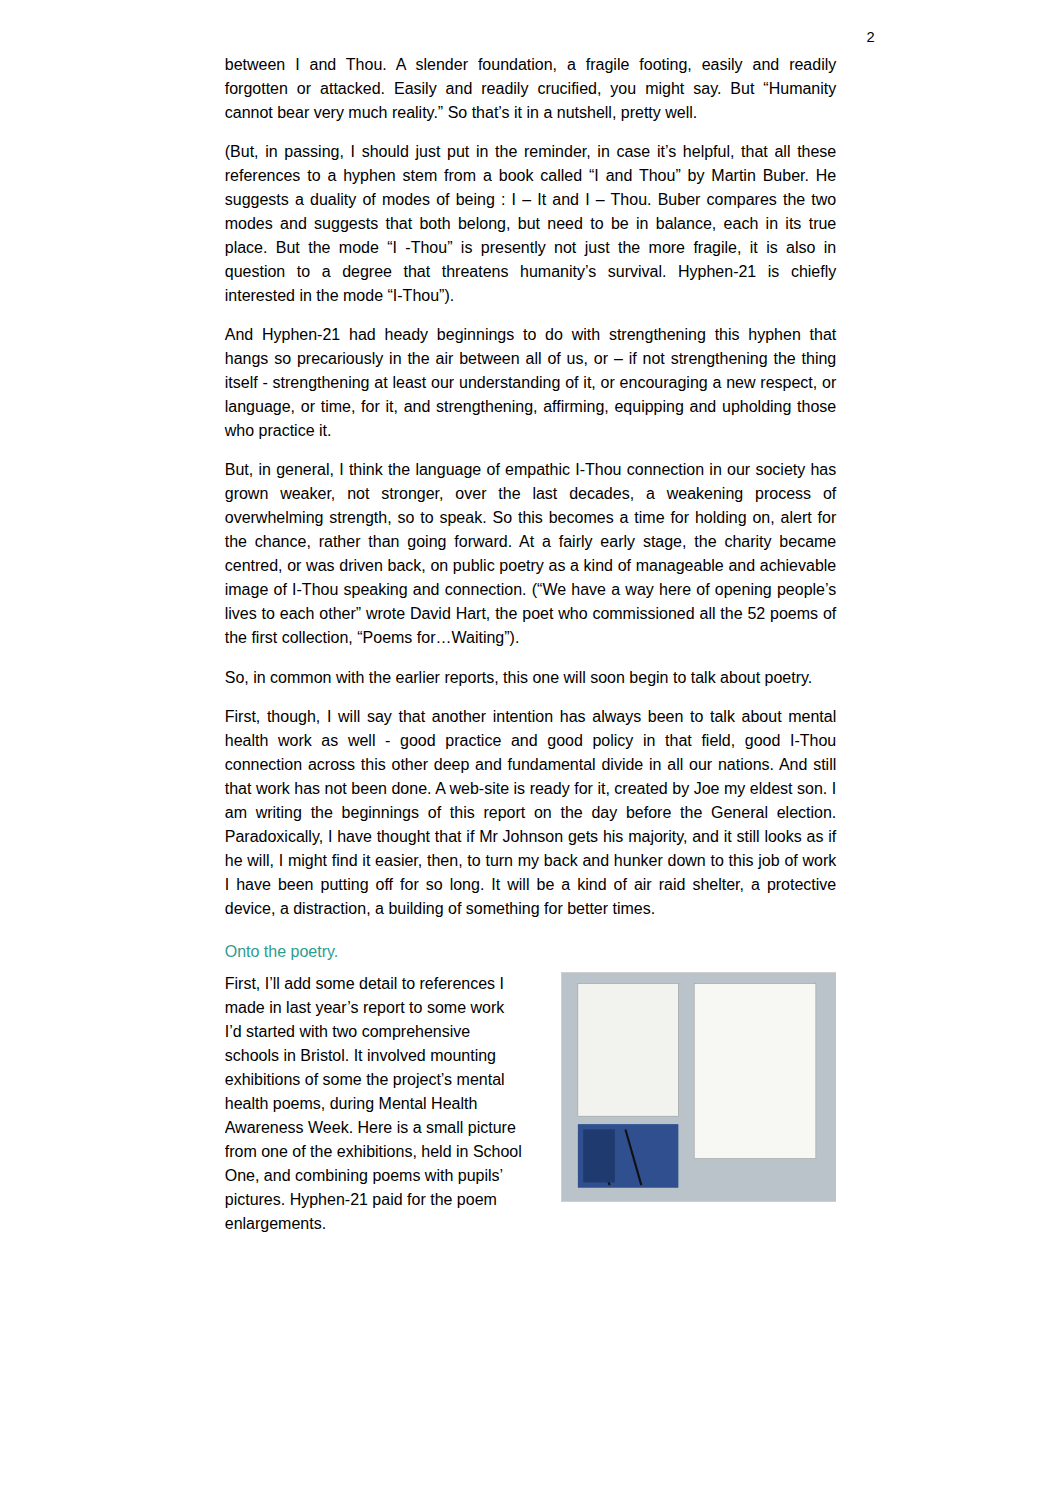2
between I and Thou. A slender foundation, a fragile footing, easily and readily forgotten or attacked. Easily and readily crucified, you might say. But “Humanity cannot bear very much reality.” So that’s it in a nutshell, pretty well.
(But, in passing, I should just put in the reminder, in case it’s helpful, that all these references to a hyphen stem from a book called “I and Thou” by Martin Buber. He suggests a duality of modes of being : I – It and I – Thou. Buber compares the two modes and suggests that both belong, but need to be in balance, each in its true place. But the mode “I -Thou” is presently not just the more fragile, it is also in question to a degree that threatens humanity’s survival. Hyphen-21 is chiefly interested in the mode “I-Thou”).
And Hyphen-21 had heady beginnings to do with strengthening this hyphen that hangs so precariously in the air between all of us, or – if not strengthening the thing itself - strengthening at least our understanding of it, or encouraging a new respect, or language, or time, for it, and strengthening, affirming, equipping and upholding those who practice it.
But, in general, I think the language of empathic I-Thou connection in our society has grown weaker, not stronger, over the last decades, a weakening process of overwhelming strength, so to speak. So this becomes a time for holding on, alert for the chance, rather than going forward. At a fairly early stage, the charity became centred, or was driven back, on public poetry as a kind of manageable and achievable image of I-Thou speaking and connection. (“We have a way here of opening people’s lives to each other” wrote David Hart, the poet who commissioned all the 52 poems of the first collection, “Poems for…Waiting”).
So, in common with the earlier reports, this one will soon begin to talk about poetry.
First, though, I will say that another intention has always been to talk about mental health work as well - good practice and good policy in that field, good I-Thou connection across this other deep and fundamental divide in all our nations. And still that work has not been done. A web-site is ready for it, created by Joe my eldest son. I am writing the beginnings of this report on the day before the General election. Paradoxically, I have thought that if Mr Johnson gets his majority, and it still looks as if he will, I might find it easier, then, to turn my back and hunker down to this job of work I have been putting off for so long. It will be a kind of air raid shelter, a protective device, a distraction, a building of something for better times.
Onto the poetry.
First, I’ll add some detail to references I made in last year’s report to some work I’d started with two comprehensive schools in Bristol. It involved mounting exhibitions of some the project’s mental health poems, during Mental Health Awareness Week. Here is a small picture from one of the exhibitions, held in School One, and combining poems with pupils’ pictures. Hyphen-21 paid for the poem enlargements.